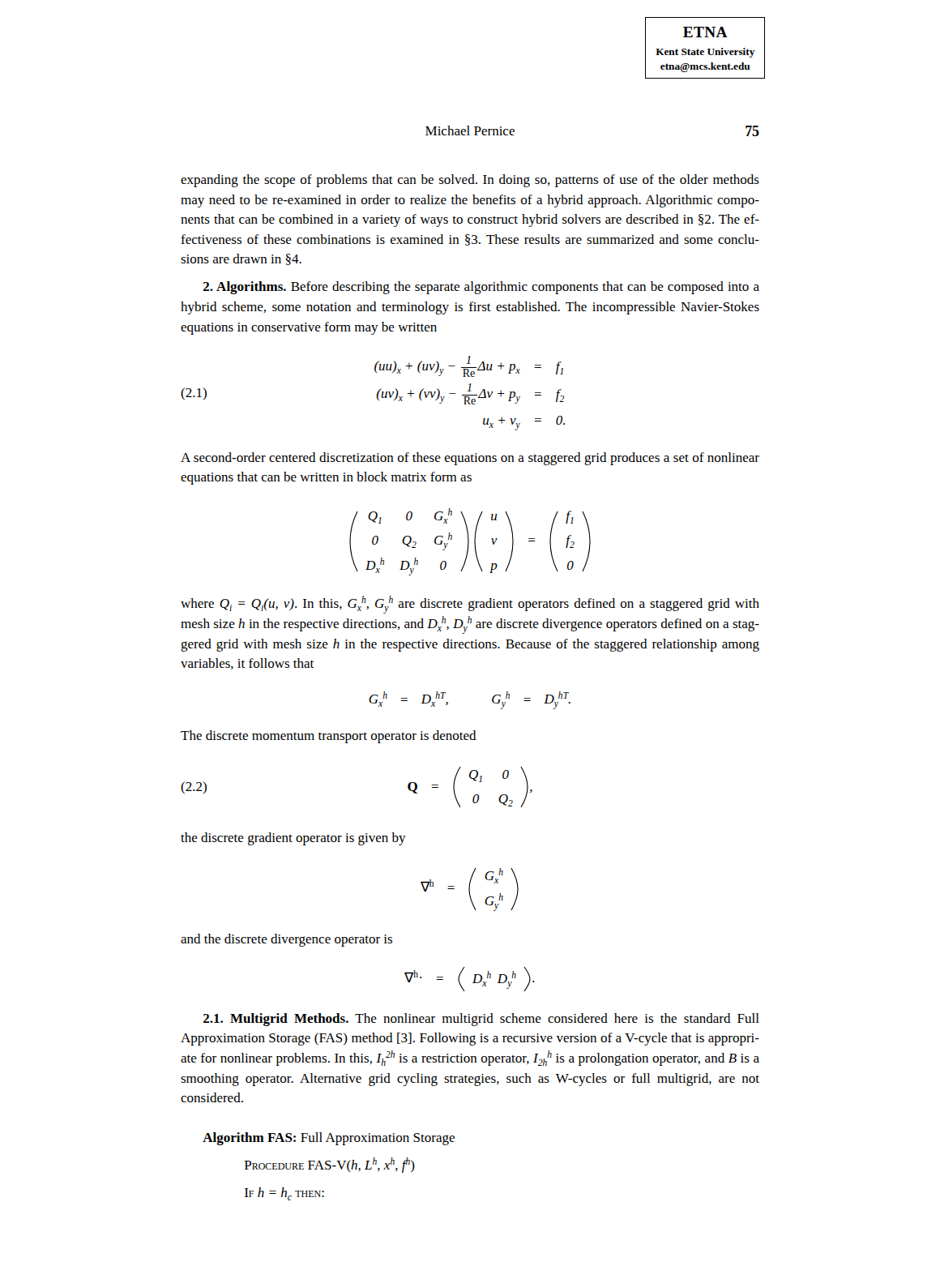ETNA Kent State University etna@mcs.kent.edu
Michael Pernice 75
expanding the scope of problems that can be solved. In doing so, patterns of use of the older methods may need to be re-examined in order to realize the benefits of a hybrid approach. Algorithmic components that can be combined in a variety of ways to construct hybrid solvers are described in §2. The effectiveness of these combinations is examined in §3. These results are summarized and some conclusions are drawn in §4.
2. Algorithms. Before describing the separate algorithmic components that can be composed into a hybrid scheme, some notation and terminology is first established. The incompressible Navier-Stokes equations in conservative form may be written
(2.1)
| (uu) x + (uv) y − 1 Re Δu + p x | = | f 1 |
| (uv) x + (vv) y − 1 Re Δv + p y | = | f 2 |
| u x + v y | = | 0. |
A second-order centered discretization of these equations on a staggered grid produces a set of nonlinear equations that can be written in block matrix form as
| Q 1 | 0 | G x h |
| 0 | Q 2 | G y h |
| D x h | D y h | 0 |
| u |
| v |
| p |
=
| f 1 |
| f 2 |
| 0 |
where Qi = Qi(u, v). In this, Gxh, Gyh are discrete gradient operators defined on a staggered grid with mesh size h in the respective directions, and Dxh, Dyh are discrete divergence operators defined on a staggered grid with mesh size h in the respective directions. Because of the staggered relationship among variables, it follows that
Gxh = DxhT, Gyh = DyhT.
The discrete momentum transport operator is denoted
(2.2) Q =
| Q 1 | 0 |
| 0 | Q 2 |
,
the discrete gradient operator is given by
∇h =
| G x h |
| G y h |
and the discrete divergence operator is
∇h· =
| D x h | D y h |
.
2.1. Multigrid Methods. The nonlinear multigrid scheme considered here is the standard Full Approximation Storage (FAS) method [3]. Following is a recursive version of a V-cycle that is appropriate for nonlinear problems. In this, Ih2h is a restriction operator, I2hh is a prolongation operator, and B is a smoothing operator. Alternative grid cycling strategies, such as W-cycles or full multigrid, are not considered.
Algorithm FAS: Full Approximation Storage
Procedure FAS-V(h, Lh, xh, fh)
If h = hc then: